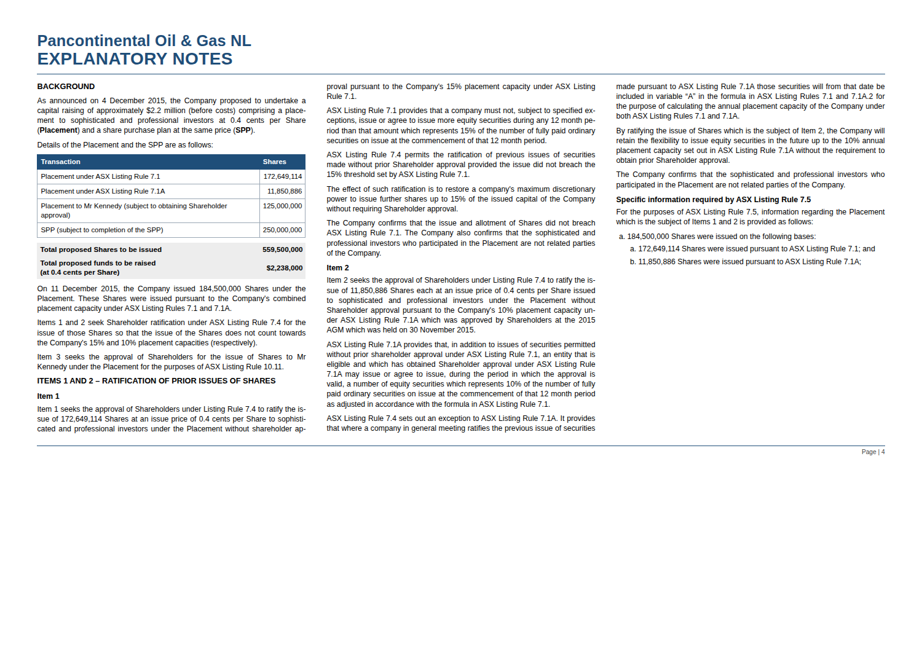Pancontinental Oil & Gas NL
EXPLANATORY NOTES
Background
As announced on 4 December 2015, the Company proposed to undertake a capital raising of approximately $2.2 million (before costs) comprising a placement to sophisticated and professional investors at 0.4 cents per Share (Placement) and a share purchase plan at the same price (SPP).
Details of the Placement and the SPP are as follows:
| Transaction | Shares |
| --- | --- |
| Placement under ASX Listing Rule 7.1 | 172,649,114 |
| Placement under ASX Listing Rule 7.1A | 11,850,886 |
| Placement to Mr Kennedy (subject to obtaining Shareholder approval) | 125,000,000 |
| SPP (subject to completion of the SPP) | 250,000,000 |
| Total proposed Shares to be issued | 559,500,000 |
| Total proposed funds to be raised (at 0.4 cents per Share) | $2,238,000 |
On 11 December 2015, the Company issued 184,500,000 Shares under the Placement. These Shares were issued pursuant to the Company's combined placement capacity under ASX Listing Rules 7.1 and 7.1A.
Items 1 and 2 seek Shareholder ratification under ASX Listing Rule 7.4 for the issue of those Shares so that the issue of the Shares does not count towards the Company's 15% and 10% placement capacities (respectively).
Item 3 seeks the approval of Shareholders for the issue of Shares to Mr Kennedy under the Placement for the purposes of ASX Listing Rule 10.11.
Items 1 and 2 – Ratification of Prior Issues of Shares
Item 1
Item 1 seeks the approval of Shareholders under Listing Rule 7.4 to ratify the issue of 172,649,114 Shares at an issue price of 0.4 cents per Share to sophisticated and professional investors under the Placement without shareholder approval pursuant to the Company's 15% placement capacity under ASX Listing Rule 7.1.
ASX Listing Rule 7.1 provides that a company must not, subject to specified exceptions, issue or agree to issue more equity securities during any 12 month period than that amount which represents 15% of the number of fully paid ordinary securities on issue at the commencement of that 12 month period.
ASX Listing Rule 7.4 permits the ratification of previous issues of securities made without prior Shareholder approval provided the issue did not breach the 15% threshold set by ASX Listing Rule 7.1.
The effect of such ratification is to restore a company's maximum discretionary power to issue further shares up to 15% of the issued capital of the Company without requiring Shareholder approval.
The Company confirms that the issue and allotment of Shares did not breach ASX Listing Rule 7.1. The Company also confirms that the sophisticated and professional investors who participated in the Placement are not related parties of the Company.
Item 2
Item 2 seeks the approval of Shareholders under Listing Rule 7.4 to ratify the issue of 11,850,886 Shares each at an issue price of 0.4 cents per Share issued to sophisticated and professional investors under the Placement without Shareholder approval pursuant to the Company's 10% placement capacity under ASX Listing Rule 7.1A which was approved by Shareholders at the 2015 AGM which was held on 30 November 2015.
ASX Listing Rule 7.1A provides that, in addition to issues of securities permitted without prior shareholder approval under ASX Listing Rule 7.1, an entity that is eligible and which has obtained Shareholder approval under ASX Listing Rule 7.1A may issue or agree to issue, during the period in which the approval is valid, a number of equity securities which represents 10% of the number of fully paid ordinary securities on issue at the commencement of that 12 month period as adjusted in accordance with the formula in ASX Listing Rule 7.1.
ASX Listing Rule 7.4 sets out an exception to ASX Listing Rule 7.1A. It provides that where a company in general meeting ratifies the previous issue of securities made pursuant to ASX Listing Rule 7.1A those securities will from that date be included in variable “A” in the formula in ASX Listing Rules 7.1 and 7.1A.2 for the purpose of calculating the annual placement capacity of the Company under both ASX Listing Rules 7.1 and 7.1A.
By ratifying the issue of Shares which is the subject of Item 2, the Company will retain the flexibility to issue equity securities in the future up to the 10% annual placement capacity set out in ASX Listing Rule 7.1A without the requirement to obtain prior Shareholder approval.
The Company confirms that the sophisticated and professional investors who participated in the Placement are not related parties of the Company.
Specific information required by ASX Listing Rule 7.5
For the purposes of ASX Listing Rule 7.5, information regarding the Placement which is the subject of Items 1 and 2 is provided as follows:
184,500,000 Shares were issued on the following bases:
172,649,114 Shares were issued pursuant to ASX Listing Rule 7.1; and
11,850,886 Shares were issued pursuant to ASX Listing Rule 7.1A;
Page | 4